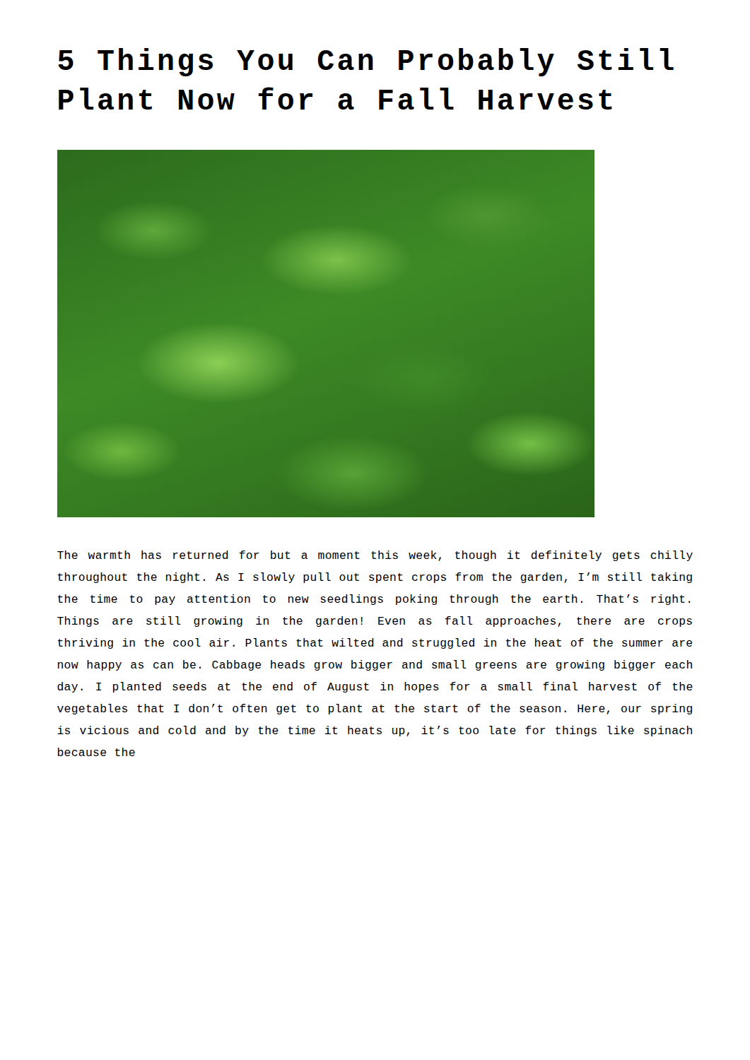5 Things You Can Probably Still Plant Now for a Fall Harvest
The warmth has returned for but a moment this week, though it definitely gets chilly throughout the night. As I slowly pull out spent crops from the garden, I’m still taking the time to pay attention to new seedlings poking through the earth. That’s right. Things are still growing in the garden! Even as fall approaches, there are crops thriving in the cool air. Plants that wilted and struggled in the heat of the summer are now happy as can be. Cabbage heads grow bigger and small greens are growing bigger each day. I planted seeds at the end of August in hopes for a small final harvest of the vegetables that I don’t often get to plant at the start of the season. Here, our spring is vicious and cold and by the time it heats up, it’s too late for things like spinach because the